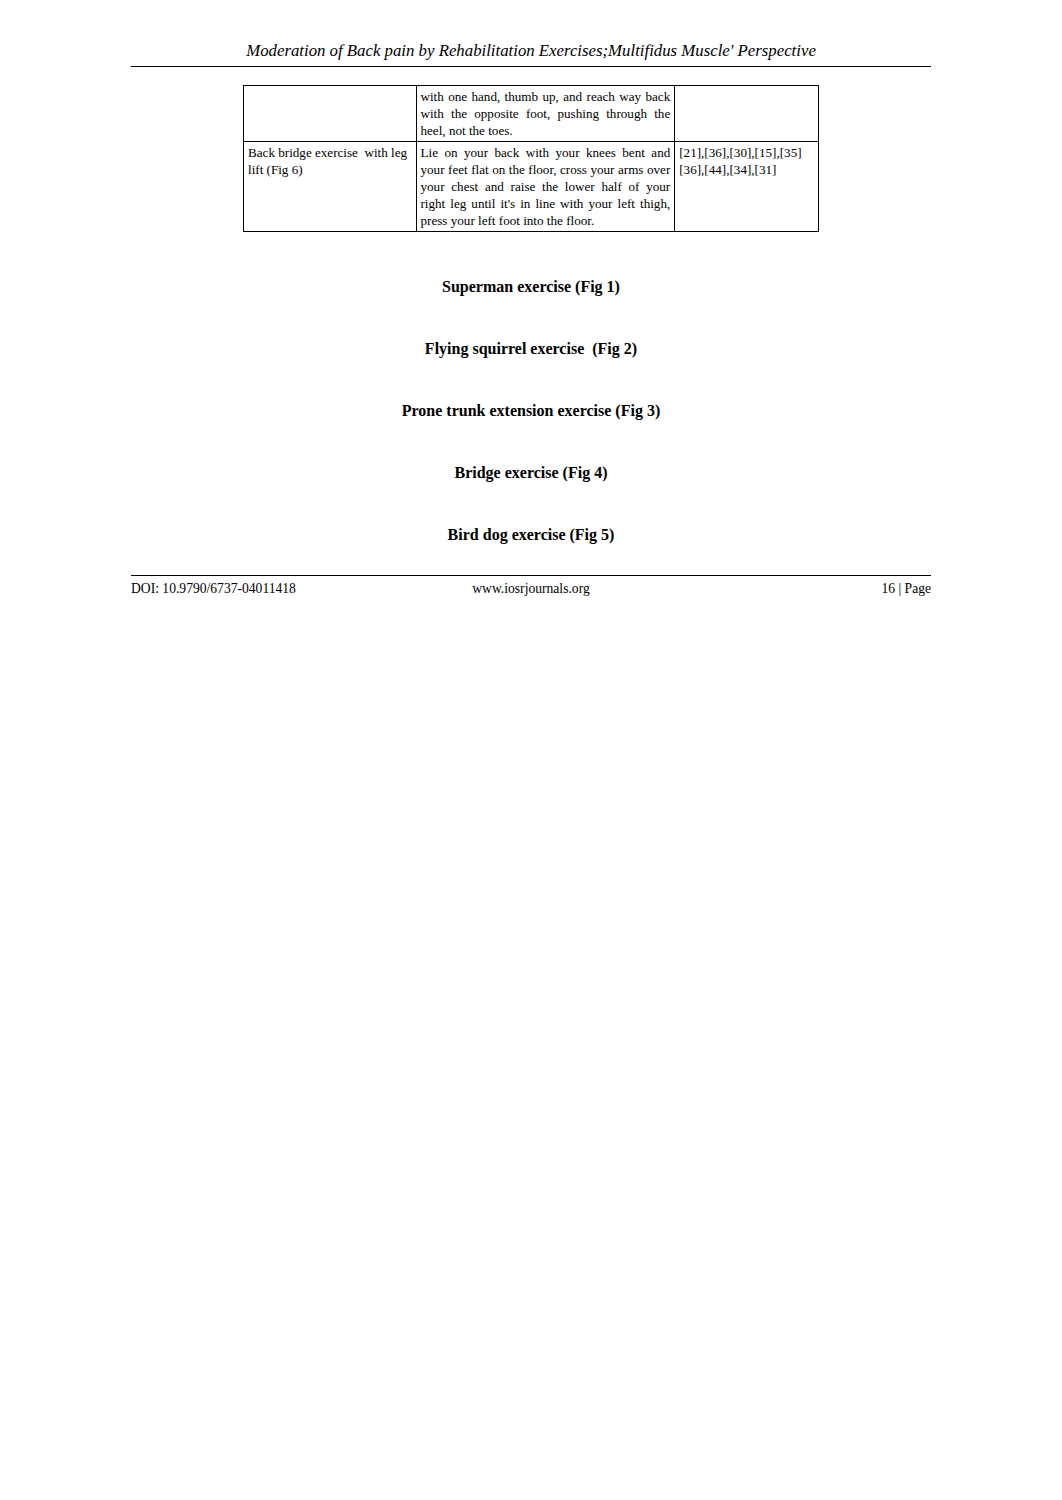Moderation of Back pain by Rehabilitation Exercises;Multifidus Muscle' Perspective
| | with one hand, thumb up, and reach way back with the opposite foot, pushing through the heel, not the toes. | |
| Back bridge exercise with leg lift (Fig 6) | Lie on your back with your knees bent and your feet flat on the floor, cross your arms over your chest and raise the lower half of your right leg until it's in line with your left thigh, press your left foot into the floor. | [21],[36],[30],[15],[35] [36],[44],[34],[31] |
Superman exercise (Fig 1)
Flying squirrel exercise (Fig 2)
Prone trunk extension exercise (Fig 3)
Bridge exercise (Fig 4)
Bird dog exercise (Fig 5)
DOI: 10.9790/6737-04011418
www.iosrjournals.org
16 | Page